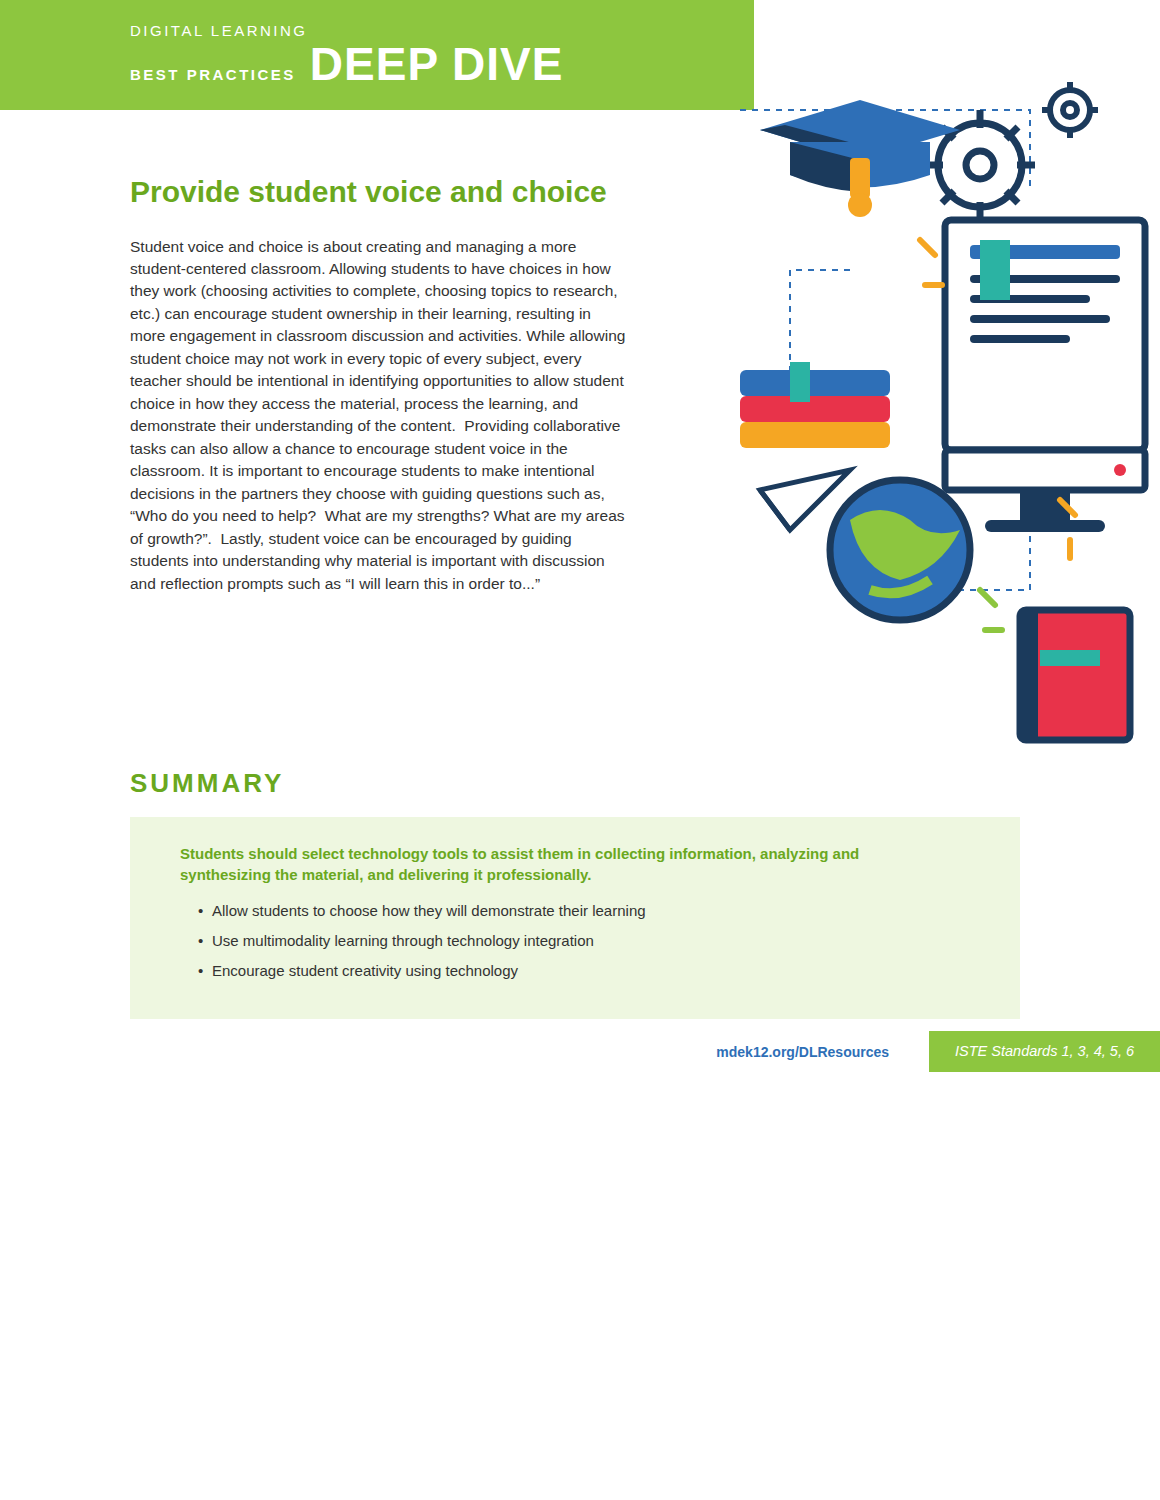DIGITAL LEARNING BEST PRACTICES DEEP DIVE
Provide student voice and choice
Student voice and choice is about creating and managing a more student-centered classroom. Allowing students to have choices in how they work (choosing activities to complete, choosing topics to research, etc.) can encourage student ownership in their learning, resulting in more engagement in classroom discussion and activities. While allowing student choice may not work in every topic of every subject, every teacher should be intentional in identifying opportunities to allow student choice in how they access the material, process the learning, and demonstrate their understanding of the content. Providing collaborative tasks can also allow a chance to encourage student voice in the classroom. It is important to encourage students to make intentional decisions in the partners they choose with guiding questions such as, “Who do you need to help? What are my strengths? What are my areas of growth?”. Lastly, student voice can be encouraged by guiding students into understanding why material is important with discussion and reflection prompts such as “I will learn this in order to...”
SUMMARY
Students should select technology tools to assist them in collecting information, analyzing and synthesizing the material, and delivering it professionally.
Allow students to choose how they will demonstrate their learning
Use multimodality learning through technology integration
Encourage student creativity using technology
mdek12.org/DLResources ISTE Standards 1, 3, 4, 5, 6